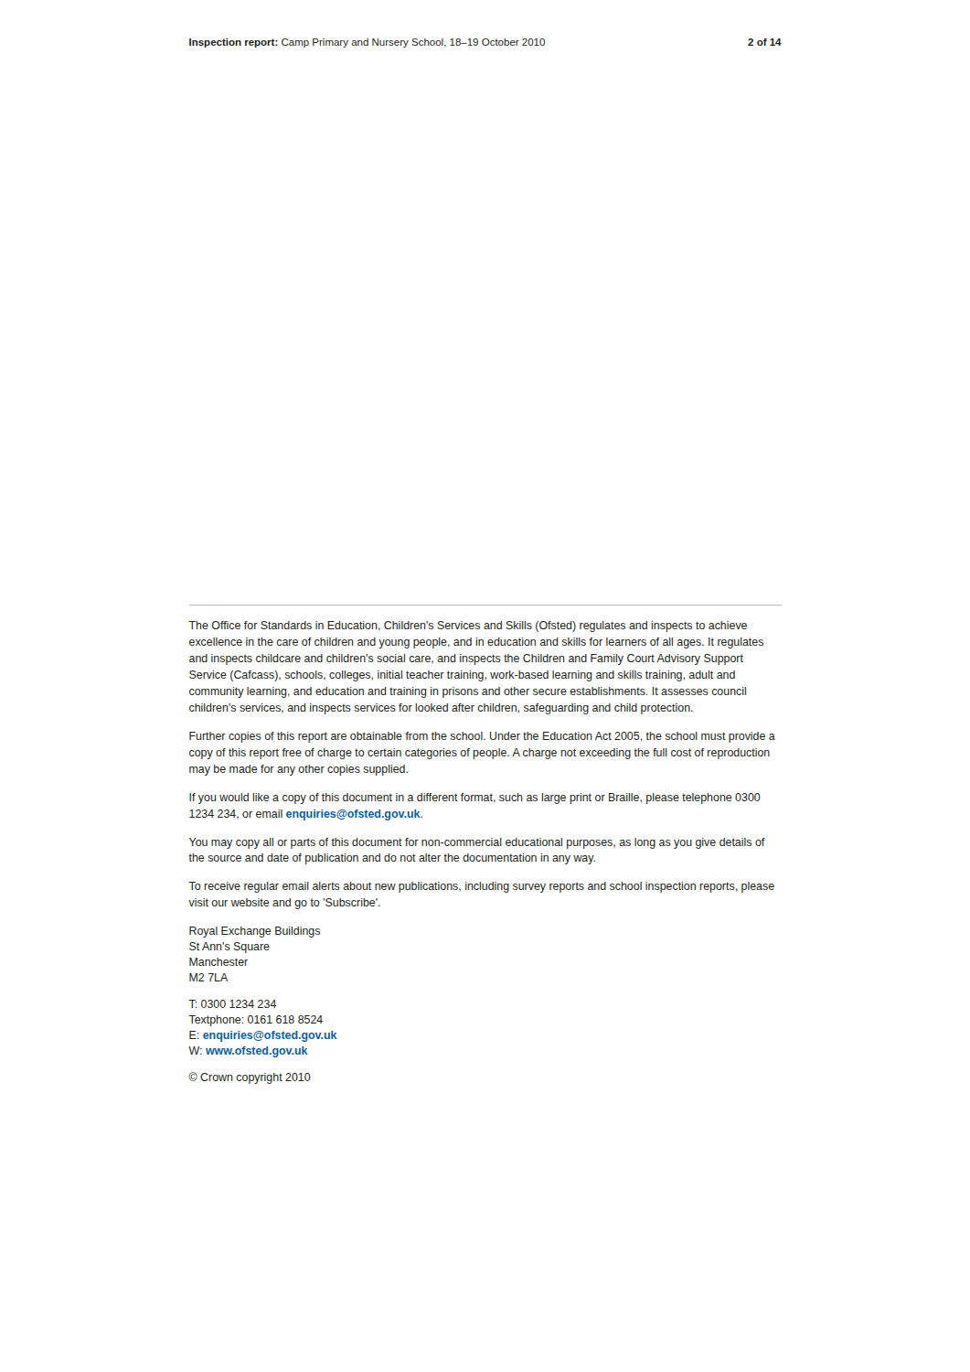Inspection report: Camp Primary and Nursery School, 18–19 October 2010
2 of 14
The Office for Standards in Education, Children's Services and Skills (Ofsted) regulates and inspects to achieve excellence in the care of children and young people, and in education and skills for learners of all ages. It regulates and inspects childcare and children's social care, and inspects the Children and Family Court Advisory Support Service (Cafcass), schools, colleges, initial teacher training, work-based learning and skills training, adult and community learning, and education and training in prisons and other secure establishments. It assesses council children's services, and inspects services for looked after children, safeguarding and child protection.
Further copies of this report are obtainable from the school. Under the Education Act 2005, the school must provide a copy of this report free of charge to certain categories of people. A charge not exceeding the full cost of reproduction may be made for any other copies supplied.
If you would like a copy of this document in a different format, such as large print or Braille, please telephone 0300 1234 234, or email enquiries@ofsted.gov.uk.
You may copy all or parts of this document for non-commercial educational purposes, as long as you give details of the source and date of publication and do not alter the documentation in any way.
To receive regular email alerts about new publications, including survey reports and school inspection reports, please visit our website and go to 'Subscribe'.
Royal Exchange Buildings
St Ann's Square
Manchester
M2 7LA
T: 0300 1234 234
Textphone: 0161 618 8524
E: enquiries@ofsted.gov.uk
W: www.ofsted.gov.uk
© Crown copyright 2010